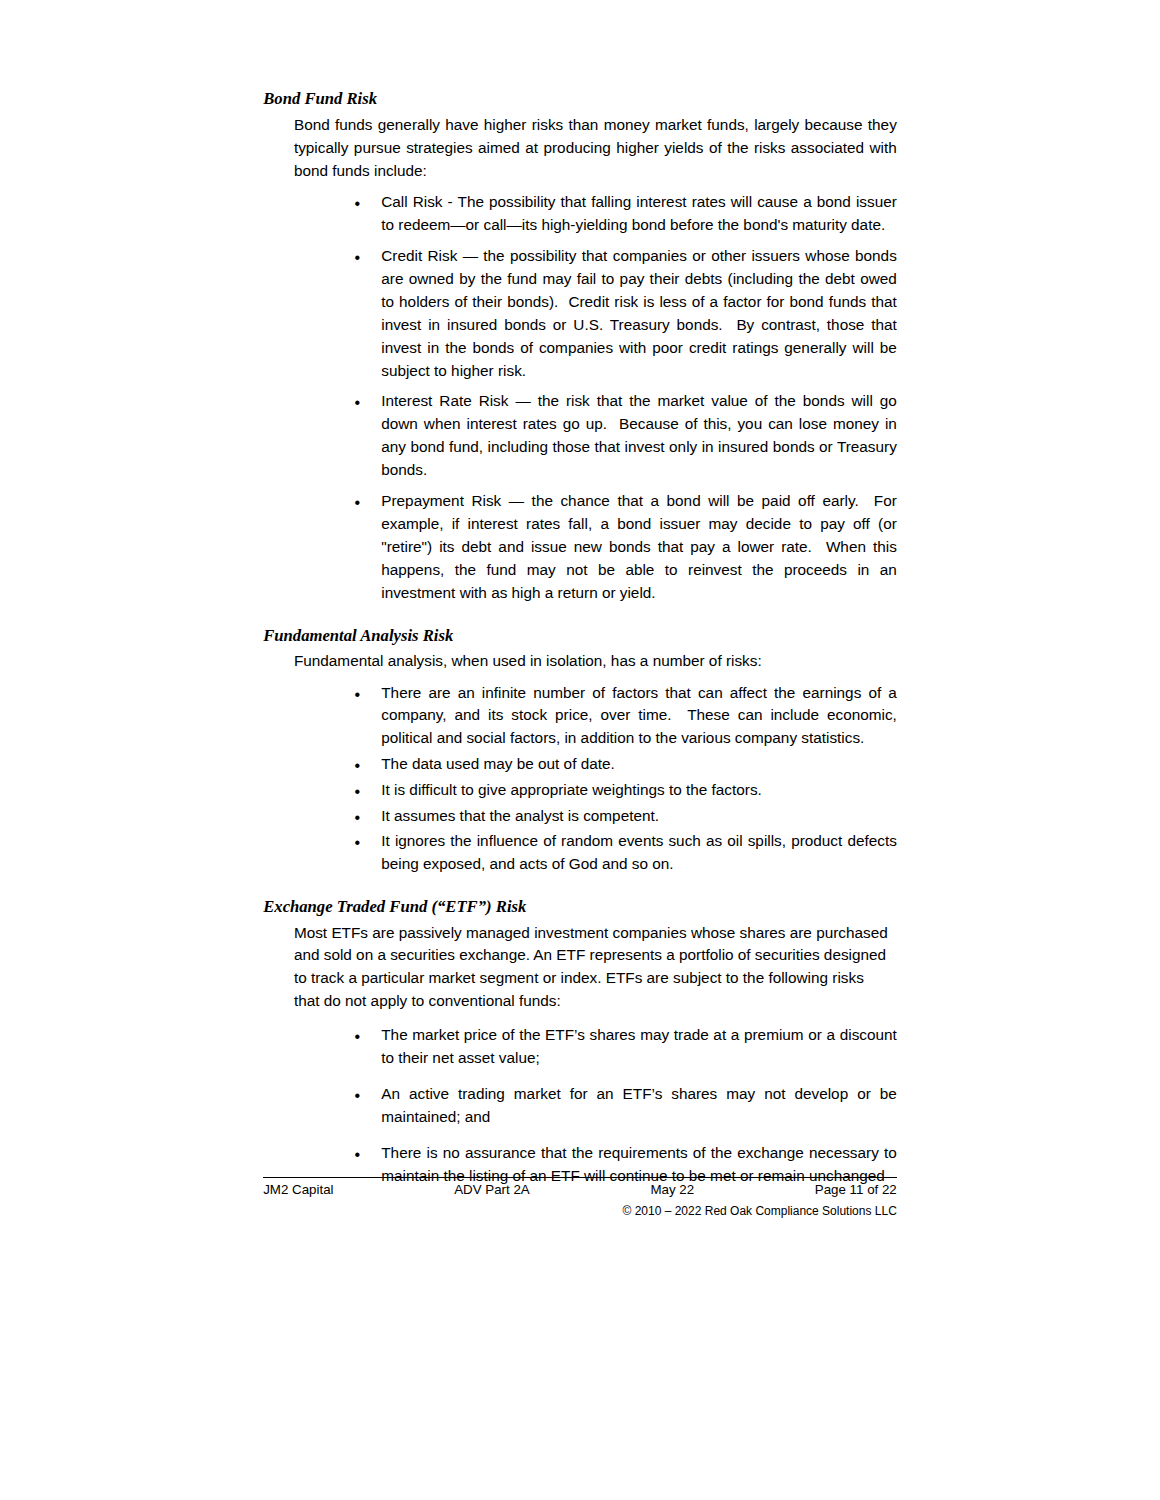Bond Fund Risk
Bond funds generally have higher risks than money market funds, largely because they typically pursue strategies aimed at producing higher yields of the risks associated with bond funds include:
Call Risk - The possibility that falling interest rates will cause a bond issuer to redeem—or call—its high-yielding bond before the bond's maturity date.
Credit Risk — the possibility that companies or other issuers whose bonds are owned by the fund may fail to pay their debts (including the debt owed to holders of their bonds). Credit risk is less of a factor for bond funds that invest in insured bonds or U.S. Treasury bonds. By contrast, those that invest in the bonds of companies with poor credit ratings generally will be subject to higher risk.
Interest Rate Risk — the risk that the market value of the bonds will go down when interest rates go up. Because of this, you can lose money in any bond fund, including those that invest only in insured bonds or Treasury bonds.
Prepayment Risk — the chance that a bond will be paid off early. For example, if interest rates fall, a bond issuer may decide to pay off (or "retire") its debt and issue new bonds that pay a lower rate. When this happens, the fund may not be able to reinvest the proceeds in an investment with as high a return or yield.
Fundamental Analysis Risk
Fundamental analysis, when used in isolation, has a number of risks:
There are an infinite number of factors that can affect the earnings of a company, and its stock price, over time. These can include economic, political and social factors, in addition to the various company statistics.
The data used may be out of date.
It is difficult to give appropriate weightings to the factors.
It assumes that the analyst is competent.
It ignores the influence of random events such as oil spills, product defects being exposed, and acts of God and so on.
Exchange Traded Fund (“ETF”) Risk
Most ETFs are passively managed investment companies whose shares are purchased and sold on a securities exchange. An ETF represents a portfolio of securities designed to track a particular market segment or index. ETFs are subject to the following risks that do not apply to conventional funds:
The market price of the ETF’s shares may trade at a premium or a discount to their net asset value;
An active trading market for an ETF’s shares may not develop or be maintained; and
There is no assurance that the requirements of the exchange necessary to maintain the listing of an ETF will continue to be met or remain unchanged
JM2 Capital ADV Part 2A May 22 Page 11 of 22
© 2010 – 2022 Red Oak Compliance Solutions LLC